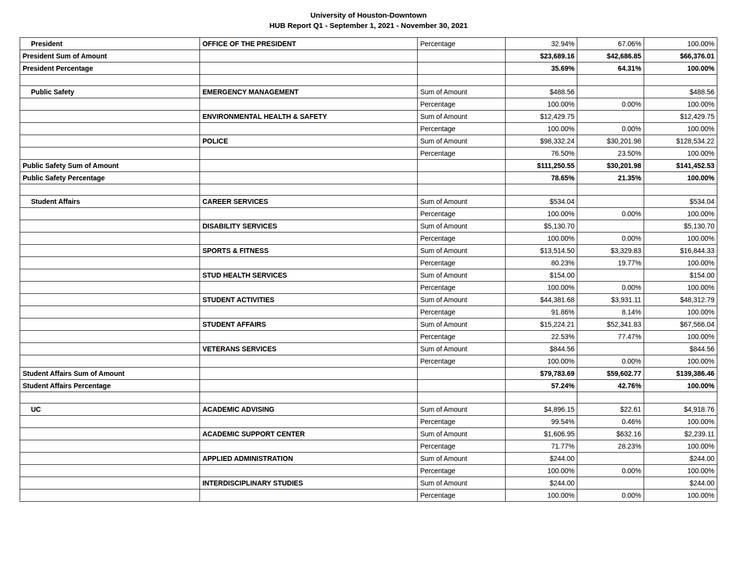University of Houston-Downtown
HUB Report Q1 - September 1, 2021 - November 30, 2021
| President | OFFICE OF THE PRESIDENT | Percentage | 32.94% | 67.06% | 100.00% |
| President Sum of Amount | | | $23,689.16 | $42,686.85 | $66,376.01 |
| President Percentage | | | 35.69% | 64.31% | 100.00% |
| Public Safety | EMERGENCY MANAGEMENT | Sum of Amount | $488.56 | | $488.56 |
| | | Percentage | 100.00% | 0.00% | 100.00% |
| | ENVIRONMENTAL HEALTH & SAFETY | Sum of Amount | $12,429.75 | | $12,429.75 |
| | | Percentage | 100.00% | 0.00% | 100.00% |
| | POLICE | Sum of Amount | $98,332.24 | $30,201.98 | $128,534.22 |
| | | Percentage | 76.50% | 23.50% | 100.00% |
| Public Safety Sum of Amount | | | $111,250.55 | $30,201.98 | $141,452.53 |
| Public Safety Percentage | | | 78.65% | 21.35% | 100.00% |
| Student Affairs | CAREER SERVICES | Sum of Amount | $534.04 | | $534.04 |
| | | Percentage | 100.00% | 0.00% | 100.00% |
| | DISABILITY SERVICES | Sum of Amount | $5,130.70 | | $5,130.70 |
| | | Percentage | 100.00% | 0.00% | 100.00% |
| | SPORTS & FITNESS | Sum of Amount | $13,514.50 | $3,329.83 | $16,844.33 |
| | | Percentage | 80.23% | 19.77% | 100.00% |
| | STUD HEALTH SERVICES | Sum of Amount | $154.00 | | $154.00 |
| | | Percentage | 100.00% | 0.00% | 100.00% |
| | STUDENT ACTIVITIES | Sum of Amount | $44,381.68 | $3,931.11 | $48,312.79 |
| | | Percentage | 91.86% | 8.14% | 100.00% |
| | STUDENT AFFAIRS | Sum of Amount | $15,224.21 | $52,341.83 | $67,566.04 |
| | | Percentage | 22.53% | 77.47% | 100.00% |
| | VETERANS SERVICES | Sum of Amount | $844.56 | | $844.56 |
| | | Percentage | 100.00% | 0.00% | 100.00% |
| Student Affairs Sum of Amount | | | $79,783.69 | $59,602.77 | $139,386.46 |
| Student Affairs Percentage | | | 57.24% | 42.76% | 100.00% |
| UC | ACADEMIC ADVISING | Sum of Amount | $4,896.15 | $22.61 | $4,918.76 |
| | | Percentage | 99.54% | 0.46% | 100.00% |
| | ACADEMIC SUPPORT CENTER | Sum of Amount | $1,606.95 | $632.16 | $2,239.11 |
| | | Percentage | 71.77% | 28.23% | 100.00% |
| | APPLIED ADMINISTRATION | Sum of Amount | $244.00 | | $244.00 |
| | | Percentage | 100.00% | 0.00% | 100.00% |
| | INTERDISCIPLINARY STUDIES | Sum of Amount | $244.00 | | $244.00 |
| | | Percentage | 100.00% | 0.00% | 100.00% |